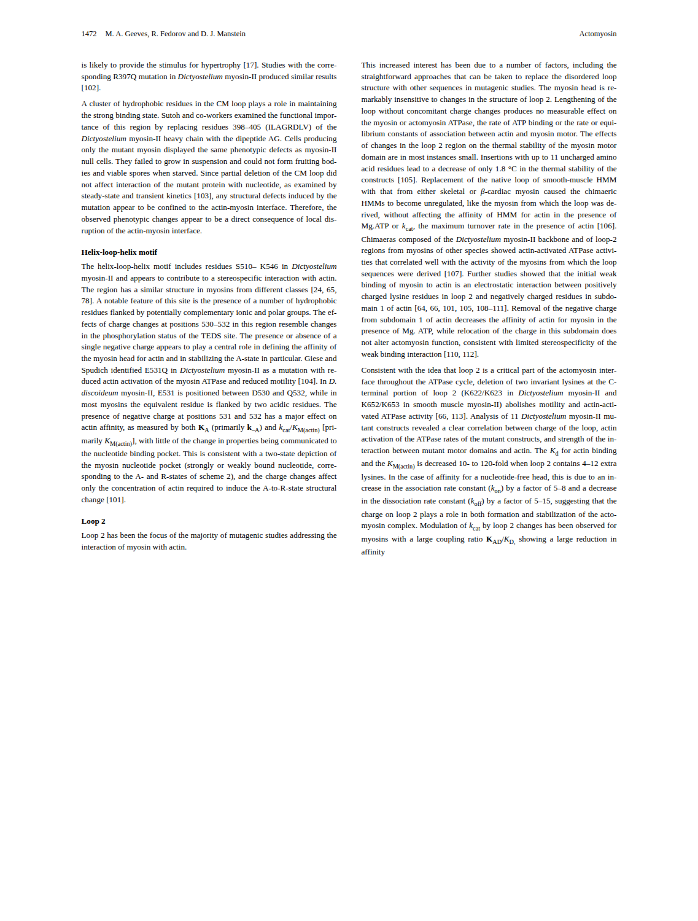1472 M. A. Geeves, R. Fedorov and D. J. Manstein
Actomyosin
is likely to provide the stimulus for hypertrophy [17]. Studies with the corresponding R397Q mutation in Dictyostelium myosin-II produced similar results [102].
A cluster of hydrophobic residues in the CM loop plays a role in maintaining the strong binding state. Sutoh and co-workers examined the functional importance of this region by replacing residues 398–405 (ILAGRDLV) of the Dictyostelium myosin-II heavy chain with the dipeptide AG. Cells producing only the mutant myosin displayed the same phenotypic defects as myosin-II null cells. They failed to grow in suspension and could not form fruiting bodies and viable spores when starved. Since partial deletion of the CM loop did not affect interaction of the mutant protein with nucleotide, as examined by steady-state and transient kinetics [103], any structural defects induced by the mutation appear to be confined to the actin-myosin interface. Therefore, the observed phenotypic changes appear to be a direct consequence of local disruption of the actin-myosin interface.
Helix-loop-helix motif
The helix-loop-helix motif includes residues S510– K546 in Dictyostelium myosin-II and appears to contribute to a stereospecific interaction with actin. The region has a similar structure in myosins from different classes [24, 65, 78]. A notable feature of this site is the presence of a number of hydrophobic residues flanked by potentially complementary ionic and polar groups. The effects of charge changes at positions 530–532 in this region resemble changes in the phosphorylation status of the TEDS site. The presence or absence of a single negative charge appears to play a central role in defining the affinity of the myosin head for actin and in stabilizing the A-state in particular. Giese and Spudich identified E531Q in Dictyostelium myosin-II as a mutation with reduced actin activation of the myosin ATPase and reduced motility [104]. In D. discoideum myosin-II, E531 is positioned between D530 and Q532, while in most myosins the equivalent residue is flanked by two acidic residues. The presence of negative charge at positions 531 and 532 has a major effect on actin affinity, as measured by both KA (primarily k–A) and kcat/KM(actin) [primarily KM(actin)], with little of the change in properties being communicated to the nucleotide binding pocket. This is consistent with a two-state depiction of the myosin nucleotide pocket (strongly or weakly bound nucleotide, corresponding to the A- and R-states of scheme 2), and the charge changes affect only the concentration of actin required to induce the A-to-R-state structural change [101].
Loop 2
Loop 2 has been the focus of the majority of mutagenic studies addressing the interaction of myosin with actin.
This increased interest has been due to a number of factors, including the straightforward approaches that can be taken to replace the disordered loop structure with other sequences in mutagenic studies. The myosin head is remarkably insensitive to changes in the structure of loop 2. Lengthening of the loop without concomitant charge changes produces no measurable effect on the myosin or actomyosin ATPase, the rate of ATP binding or the rate or equilibrium constants of association between actin and myosin motor. The effects of changes in the loop 2 region on the thermal stability of the myosin motor domain are in most instances small. Insertions with up to 11 uncharged amino acid residues lead to a decrease of only 1.8 °C in the thermal stability of the constructs [105]. Replacement of the native loop of smooth-muscle HMM with that from either skeletal or β-cardiac myosin caused the chimaeric HMMs to become unregulated, like the myosin from which the loop was derived, without affecting the affinity of HMM for actin in the presence of Mg.ATP or kcat, the maximum turnover rate in the presence of actin [106]. Chimaeras composed of the Dictyostelium myosin-II backbone and of loop-2 regions from myosins of other species showed actin-activated ATPase activities that correlated well with the activity of the myosins from which the loop sequences were derived [107]. Further studies showed that the initial weak binding of myosin to actin is an electrostatic interaction between positively charged lysine residues in loop 2 and negatively charged residues in subdomain 1 of actin [64, 66, 101, 105, 108–111]. Removal of the negative charge from subdomain 1 of actin decreases the affinity of actin for myosin in the presence of Mg. ATP, while relocation of the charge in this subdomain does not alter actomyosin function, consistent with limited stereospecificity of the weak binding interaction [110, 112].
Consistent with the idea that loop 2 is a critical part of the actomyosin interface throughout the ATPase cycle, deletion of two invariant lysines at the C-terminal portion of loop 2 (K622/K623 in Dictyostelium myosin-II and K652/K653 in smooth muscle myosin-II) abolishes motility and actin-activated ATPase activity [66, 113]. Analysis of 11 Dictyostelium myosin-II mutant constructs revealed a clear correlation between charge of the loop, actin activation of the ATPase rates of the mutant constructs, and strength of the interaction between mutant motor domains and actin. The Kd for actin binding and the KM(actin) is decreased 10- to 120-fold when loop 2 contains 4–12 extra lysines. In the case of affinity for a nucleotide-free head, this is due to an increase in the association rate constant (kon) by a factor of 5–8 and a decrease in the dissociation rate constant (koff) by a factor of 5–15, suggesting that the charge on loop 2 plays a role in both formation and stabilization of the actomyosin complex. Modulation of kcat by loop 2 changes has been observed for myosins with a large coupling ratio KAD/KD, showing a large reduction in affinity